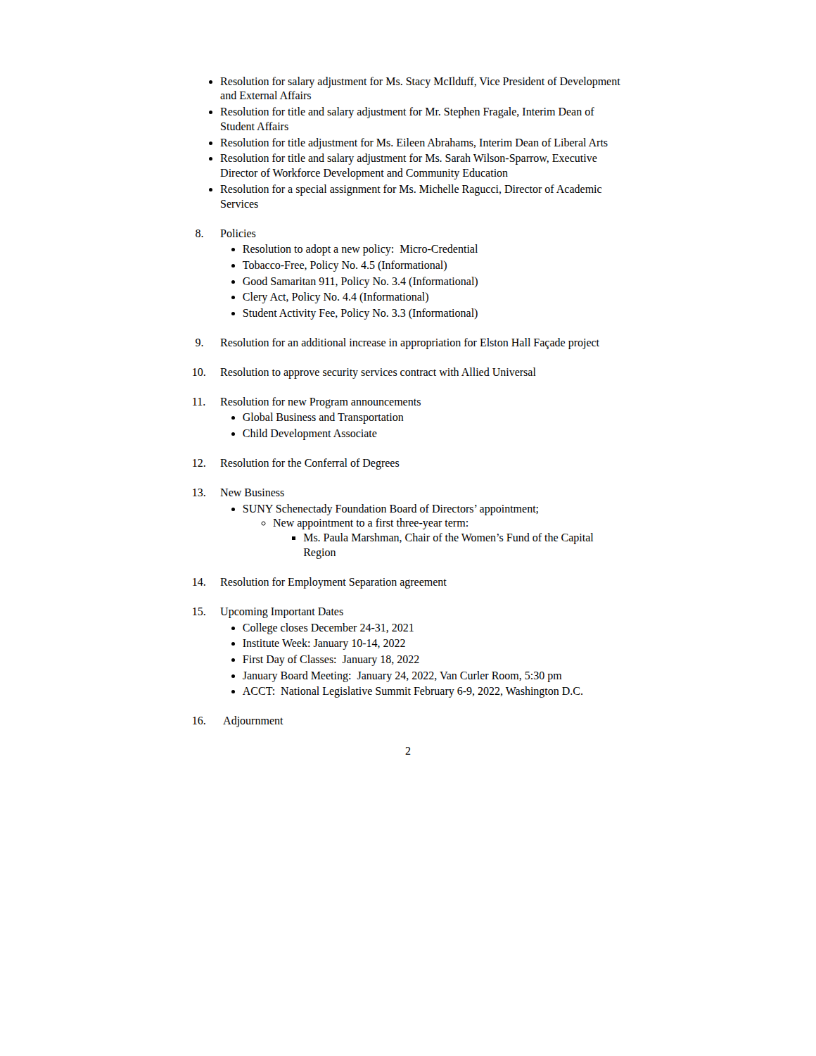Resolution for salary adjustment for Ms. Stacy McIlduff, Vice President of Development and External Affairs
Resolution for title and salary adjustment for Mr. Stephen Fragale, Interim Dean of Student Affairs
Resolution for title adjustment for Ms. Eileen Abrahams, Interim Dean of Liberal Arts
Resolution for title and salary adjustment for Ms. Sarah Wilson-Sparrow, Executive Director of Workforce Development and Community Education
Resolution for a special assignment for Ms. Michelle Ragucci, Director of Academic Services
Policies
Resolution to adopt a new policy: Micro-Credential
Tobacco-Free, Policy No. 4.5 (Informational)
Good Samaritan 911, Policy No. 3.4 (Informational)
Clery Act, Policy No. 4.4 (Informational)
Student Activity Fee, Policy No. 3.3 (Informational)
Resolution for an additional increase in appropriation for Elston Hall Façade project
Resolution to approve security services contract with Allied Universal
Resolution for new Program announcements
Global Business and Transportation
Child Development Associate
Resolution for the Conferral of Degrees
New Business
SUNY Schenectady Foundation Board of Directors’ appointment;
New appointment to a first three-year term:
Ms. Paula Marshman, Chair of the Women’s Fund of the Capital Region
Resolution for Employment Separation agreement
Upcoming Important Dates
College closes December 24-31, 2021
Institute Week: January 10-14, 2022
First Day of Classes: January 18, 2022
January Board Meeting: January 24, 2022, Van Curler Room, 5:30 pm
ACCT: National Legislative Summit February 6-9, 2022, Washington D.C.
Adjournment
2